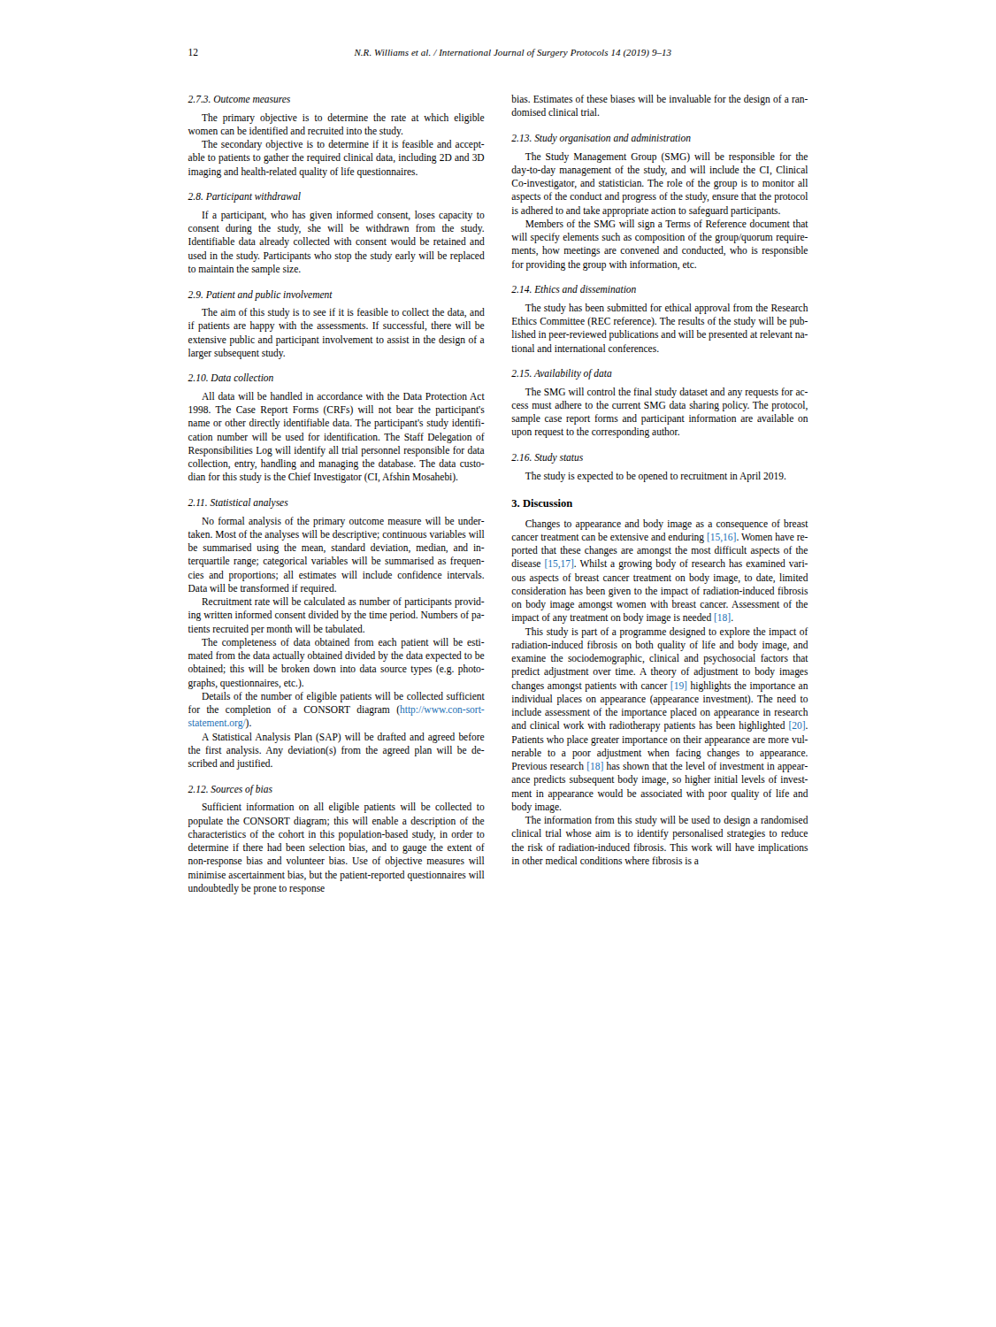12
N.R. Williams et al. / International Journal of Surgery Protocols 14 (2019) 9–13
2.7.3. Outcome measures
The primary objective is to determine the rate at which eligible women can be identified and recruited into the study.
The secondary objective is to determine if it is feasible and acceptable to patients to gather the required clinical data, including 2D and 3D imaging and health-related quality of life questionnaires.
2.8. Participant withdrawal
If a participant, who has given informed consent, loses capacity to consent during the study, she will be withdrawn from the study. Identifiable data already collected with consent would be retained and used in the study. Participants who stop the study early will be replaced to maintain the sample size.
2.9. Patient and public involvement
The aim of this study is to see if it is feasible to collect the data, and if patients are happy with the assessments. If successful, there will be extensive public and participant involvement to assist in the design of a larger subsequent study.
2.10. Data collection
All data will be handled in accordance with the Data Protection Act 1998. The Case Report Forms (CRFs) will not bear the participant's name or other directly identifiable data. The participant's study identification number will be used for identification. The Staff Delegation of Responsibilities Log will identify all trial personnel responsible for data collection, entry, handling and managing the database. The data custodian for this study is the Chief Investigator (CI, Afshin Mosahebi).
2.11. Statistical analyses
No formal analysis of the primary outcome measure will be undertaken. Most of the analyses will be descriptive; continuous variables will be summarised using the mean, standard deviation, median, and interquartile range; categorical variables will be summarised as frequencies and proportions; all estimates will include confidence intervals. Data will be transformed if required.
Recruitment rate will be calculated as number of participants providing written informed consent divided by the time period. Numbers of patients recruited per month will be tabulated.
The completeness of data obtained from each patient will be estimated from the data actually obtained divided by the data expected to be obtained; this will be broken down into data source types (e.g. photographs, questionnaires, etc.).
Details of the number of eligible patients will be collected sufficient for the completion of a CONSORT diagram (http://www.con-sort-statement.org/).
A Statistical Analysis Plan (SAP) will be drafted and agreed before the first analysis. Any deviation(s) from the agreed plan will be described and justified.
2.12. Sources of bias
Sufficient information on all eligible patients will be collected to populate the CONSORT diagram; this will enable a description of the characteristics of the cohort in this population-based study, in order to determine if there had been selection bias, and to gauge the extent of non-response bias and volunteer bias. Use of objective measures will minimise ascertainment bias, but the patient-reported questionnaires will undoubtedly be prone to response
bias. Estimates of these biases will be invaluable for the design of a randomised clinical trial.
2.13. Study organisation and administration
The Study Management Group (SMG) will be responsible for the day-to-day management of the study, and will include the CI, Clinical Co-investigator, and statistician. The role of the group is to monitor all aspects of the conduct and progress of the study, ensure that the protocol is adhered to and take appropriate action to safeguard participants.
Members of the SMG will sign a Terms of Reference document that will specify elements such as composition of the group/quorum requirements, how meetings are convened and conducted, who is responsible for providing the group with information, etc.
2.14. Ethics and dissemination
The study has been submitted for ethical approval from the Research Ethics Committee (REC reference). The results of the study will be published in peer-reviewed publications and will be presented at relevant national and international conferences.
2.15. Availability of data
The SMG will control the final study dataset and any requests for access must adhere to the current SMG data sharing policy. The protocol, sample case report forms and participant information are available on upon request to the corresponding author.
2.16. Study status
The study is expected to be opened to recruitment in April 2019.
3. Discussion
Changes to appearance and body image as a consequence of breast cancer treatment can be extensive and enduring [15,16]. Women have reported that these changes are amongst the most difficult aspects of the disease [15,17]. Whilst a growing body of research has examined various aspects of breast cancer treatment on body image, to date, limited consideration has been given to the impact of radiation-induced fibrosis on body image amongst women with breast cancer. Assessment of the impact of any treatment on body image is needed [18].
This study is part of a programme designed to explore the impact of radiation-induced fibrosis on both quality of life and body image, and examine the sociodemographic, clinical and psychosocial factors that predict adjustment over time. A theory of adjustment to body images changes amongst patients with cancer [19] highlights the importance an individual places on appearance (appearance investment). The need to include assessment of the importance placed on appearance in research and clinical work with radiotherapy patients has been highlighted [20]. Patients who place greater importance on their appearance are more vulnerable to a poor adjustment when facing changes to appearance. Previous research [18] has shown that the level of investment in appearance predicts subsequent body image, so higher initial levels of investment in appearance would be associated with poor quality of life and body image.
The information from this study will be used to design a randomised clinical trial whose aim is to identify personalised strategies to reduce the risk of radiation-induced fibrosis. This work will have implications in other medical conditions where fibrosis is a